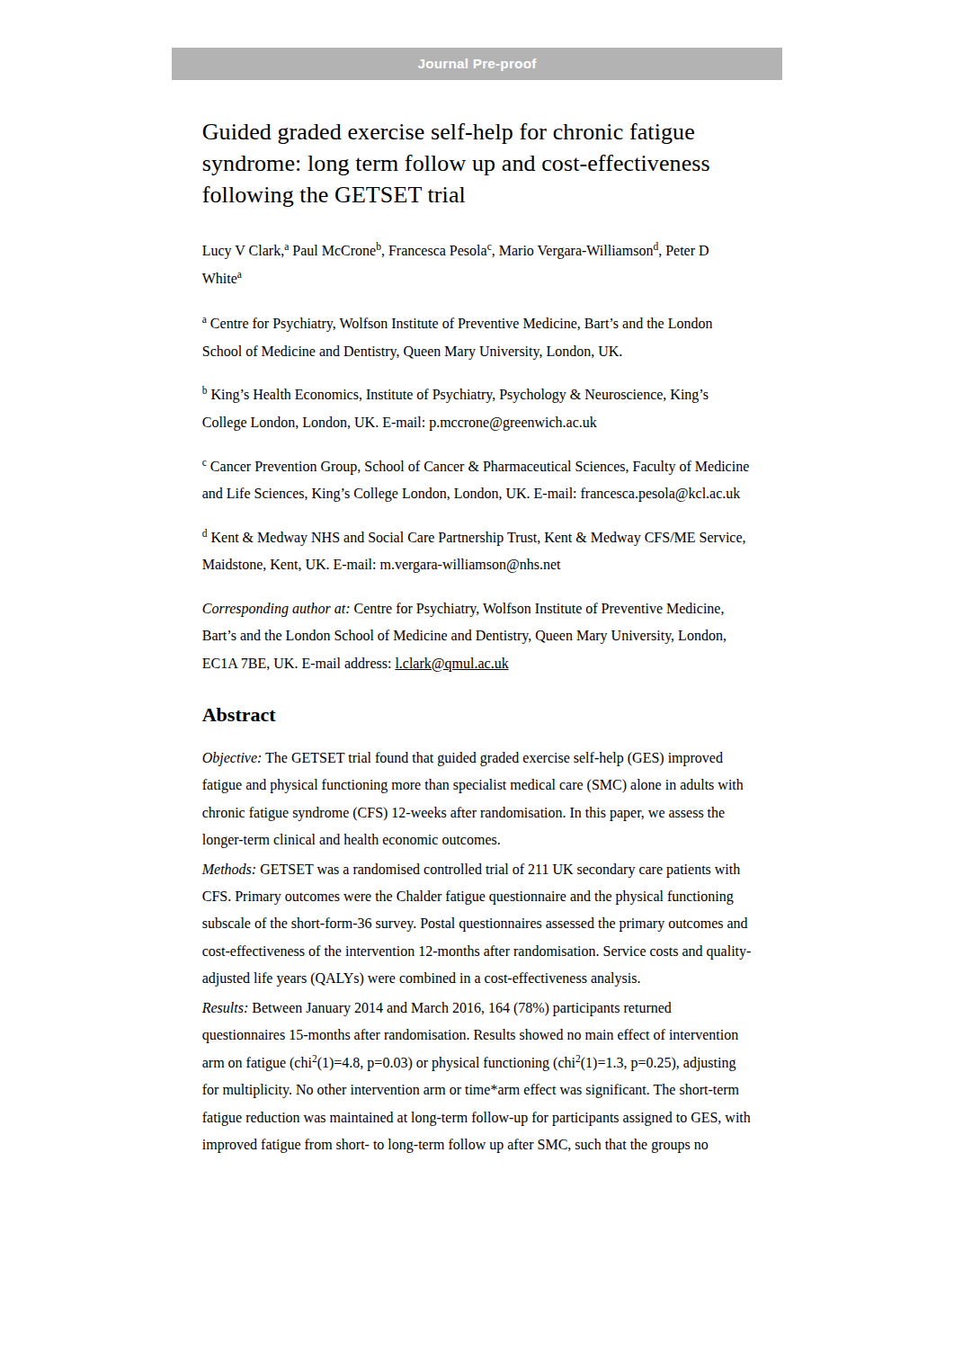Journal Pre-proof
Guided graded exercise self-help for chronic fatigue syndrome: long term follow up and cost-effectiveness following the GETSET trial
Lucy V Clark,a Paul McCroneb, Francesca Pesolac, Mario Vergara-Williamsond, Peter D Whitea
a Centre for Psychiatry, Wolfson Institute of Preventive Medicine, Bart’s and the London School of Medicine and Dentistry, Queen Mary University, London, UK.
b King’s Health Economics, Institute of Psychiatry, Psychology & Neuroscience, King’s College London, London, UK. E-mail: p.mccrone@greenwich.ac.uk
c Cancer Prevention Group, School of Cancer & Pharmaceutical Sciences, Faculty of Medicine and Life Sciences, King’s College London, London, UK. E-mail: francesca.pesola@kcl.ac.uk
d Kent & Medway NHS and Social Care Partnership Trust, Kent & Medway CFS/ME Service, Maidstone, Kent, UK. E-mail: m.vergara-williamson@nhs.net
Corresponding author at: Centre for Psychiatry, Wolfson Institute of Preventive Medicine, Bart’s and the London School of Medicine and Dentistry, Queen Mary University, London, EC1A 7BE, UK. E-mail address: l.clark@qmul.ac.uk
Abstract
Objective: The GETSET trial found that guided graded exercise self-help (GES) improved fatigue and physical functioning more than specialist medical care (SMC) alone in adults with chronic fatigue syndrome (CFS) 12-weeks after randomisation. In this paper, we assess the longer-term clinical and health economic outcomes.
Methods: GETSET was a randomised controlled trial of 211 UK secondary care patients with CFS. Primary outcomes were the Chalder fatigue questionnaire and the physical functioning subscale of the short-form-36 survey. Postal questionnaires assessed the primary outcomes and cost-effectiveness of the intervention 12-months after randomisation. Service costs and quality-adjusted life years (QALYs) were combined in a cost-effectiveness analysis.
Results: Between January 2014 and March 2016, 164 (78%) participants returned questionnaires 15-months after randomisation. Results showed no main effect of intervention arm on fatigue (chi2(1)=4.8, p=0.03) or physical functioning (chi2(1)=1.3, p=0.25), adjusting for multiplicity. No other intervention arm or time*arm effect was significant. The short-term fatigue reduction was maintained at long-term follow-up for participants assigned to GES, with improved fatigue from short- to long-term follow up after SMC, such that the groups no